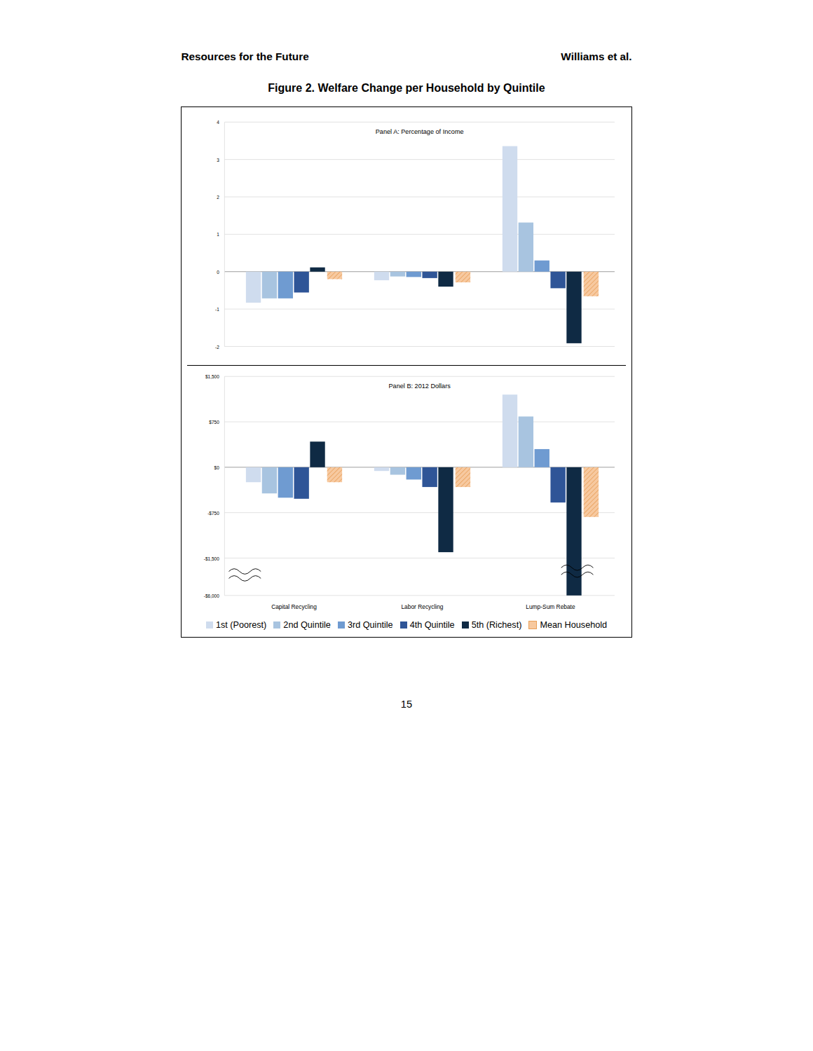Resources for the Future Williams et al.
Figure 2. Welfare Change per Household by Quintile
4 3 2 1 0 -1 -2 Panel A: Percentage of Income
$1,500 $750 $0 -$750 -$1,500 -$6,000 Panel B: 2012 Dollars Capital Recycling Labor Recycling Lump-Sum Rebate
1st (Poorest) 2nd Quintile 3rd Quintile 4th Quintile 5th (Richest) Mean Household
15